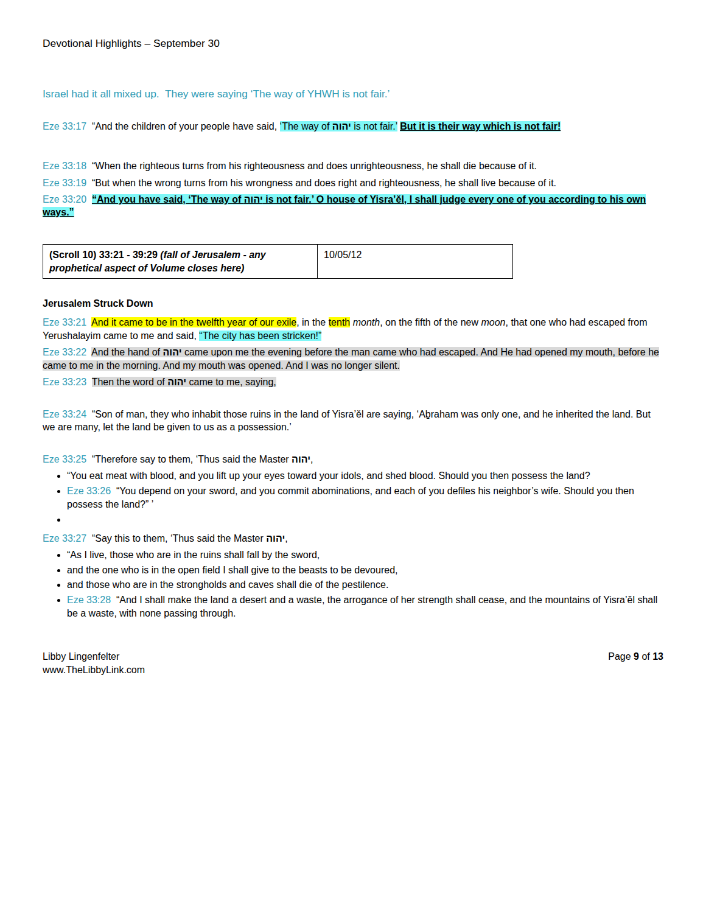Devotional Highlights – September 30
Israel had it all mixed up. They were saying ‘The way of YHWH is not fair.’
Eze 33:17 “And the children of your people have said, ‘The way of יהוה is not fair.’ But it is their way which is not fair!
Eze 33:18 “When the righteous turns from his righteousness and does unrighteousness, he shall die because of it.
Eze 33:19 “But when the wrong turns from his wrongness and does right and righteousness, he shall live because of it.
Eze 33:20 “And you have said, ‘The way of יהוה is not fair.’ O house of Yisra’ěl, I shall judge every one of you according to his own ways.”
| (Scroll 1 0 ) 33:21 - 39:29 (fall of Jerusalem - any prophetical aspect of Volume closes here) | 10/05/12 |
Jerusalem Struck Down
Eze 33:21 And it came to be in the twelfth year of our exile, in the tenth month, on the fifth of the new moon, that one who had escaped from Yerushalayim came to me and said, “The city has been stricken!”
Eze 33:22 And the hand of יהוה came upon me the evening before the man came who had escaped. And He had opened my mouth, before he came to me in the morning. And my mouth was opened. And I was no longer silent.
Eze 33:23 Then the word of יהוה came to me, saying,
Eze 33:24 “Son of man, they who inhabit those ruins in the land of Yisra’ěl are saying, ‘Aḇraham was only one, and he inherited the land. But we are many, let the land be given to us as a possession.’
Eze 33:25 “Therefore say to them, ‘Thus said the Master יהוה,
“You eat meat with blood, and you lift up your eyes toward your idols, and shed blood. Should you then possess the land?
Eze 33:26 “You depend on your sword, and you commit abominations, and each of you defiles his neighbor’s wife. Should you then possess the land?” ’
Eze 33: 27 “Say this to them, ‘Thus said the Master יהוה,
“As I live, those who are in the ruins shall fall by the sword,
and the one who is in the open field I shall give to the beasts to be devoured,
and those who are in the strongholds and caves shall die of the pestilence.
Eze 33:28 “And I shall make the land a desert and a waste, the arrogance of her strength shall cease, and the mountains of Yisra’ěl shall be a waste, with none passing through.
Libby Lingenfelter
www.TheLibbyLink.com
Page 9 of 13